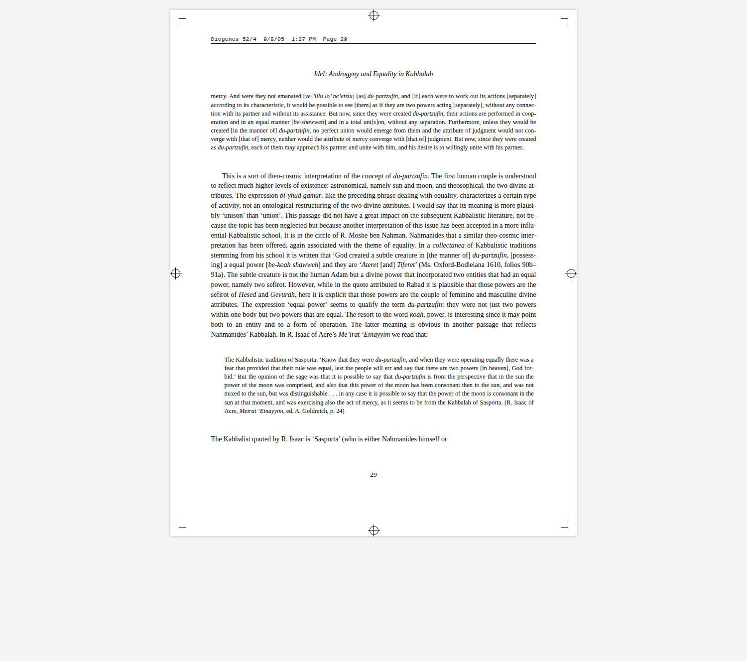Diogenes 52/4 9/8/05 1:27 PM Page 29
Idel: Androgyny and Equality in Kabbalah
mercy. And were they not emanated [ve-’illu lo’ ne’etzlu] [as] du-partzufin, and [if] each were to work out its actions [separately] according to its characteristic, it would be possible to see [them] as if they are two powers acting [separately], without any connection with its partner and without its assistance. But now, since they were created du-partzufin, their actions are performed in cooperation and in an equal manner [be-shawweh] and in a total uni[s]on, without any separation. Furthermore, unless they would be created [in the manner of] du-partzufin, no perfect union would emerge from them and the attribute of judgment would not converge with [that of] mercy, neither would the attribute of mercy converge with [that of] judgment. But now, since they were created as du-partzufin, each of them may approach his partner and unite with him, and his desire is to willingly unite with his partner.
This is a sort of theo-cosmic interpretation of the concept of du-partzufin. The first human couple is understood to reflect much higher levels of existence: astronomical, namely sun and moon, and theosophical, the two divine attributes. The expression bi-yhud gamur, like the preceding phrase dealing with equality, characterizes a certain type of activity, not an ontological restructuring of the two divine attributes. I would say that its meaning is more plausibly ‘unison’ than ‘union’. This passage did not have a great impact on the subsequent Kabbalistic literature, not because the topic has been neglected but because another interpretation of this issue has been accepted in a more influential Kabbalistic school. It is in the circle of R. Moshe ben Nahman, Nahmanides that a similar theo-cosmic interpretation has been offered, again associated with the theme of equality. In a collectanea of Kabbalistic traditions stemming from his school it is written that ‘God created a subtle creature in [the manner of] du-partzufin, [possessing] a equal power [be-koah shawweh] and they are ‘Ateret [and] Tiferet’ (Ms. Oxford-Bodleiana 1610, folios 90b–91a). The subtle creature is not the human Adam but a divine power that incorporated two entities that had an equal power, namely two sefirot. However, while in the quote attributed to Rabad it is plausible that those powers are the sefirot of Hesed and Gevurah, here it is explicit that those powers are the couple of feminine and masculine divine attributes. The expression ‘equal power’ seems to qualify the term du-partzufin: they were not just two powers within one body but two powers that are equal. The resort to the word koah, power, is interesting since it may point both to an entity and to a form of operation. The latter meaning is obvious in another passage that reflects Nahmanides’ Kabbalah. In R. Isaac of Acre’s Me’irat ‘Einayyim we read that:
The Kabbalistic tradition of Sasporta: ‘Know that they were du-partzufin, and when they were operating equally there was a fear that provided that their rule was equal, lest the people will err and say that there are two powers [in heaven], God forbid.’ But the opinion of the sage was that it is possible to say that du-partzufin is from the perspective that in the sun the power of the moon was comprised, and also that this power of the moon has been consonant then to the sun, and was not mixed to the sun, but was distinguishable . . . in any case it is possible to say that the power of the moon is consonant in the sun at that moment, and was exercising also the act of mercy, as it seems to be from the Kabbalah of Sasporta. (R. Isaac of Acre, Meirat ‘Einayyim, ed. A. Goldreich, p. 24)
The Kabbalist quoted by R. Isaac is ‘Sasporta’ (who is either Nahmanides himself or
29